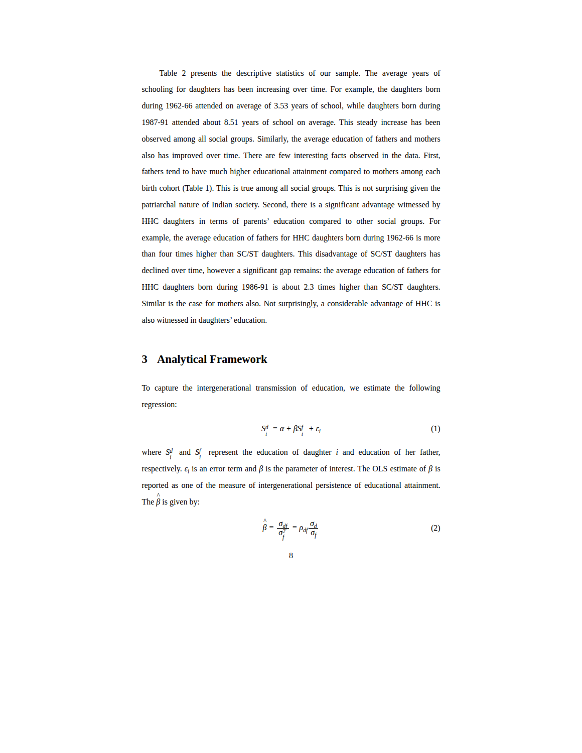Table 2 presents the descriptive statistics of our sample. The average years of schooling for daughters has been increasing over time. For example, the daughters born during 1962-66 attended on average of 3.53 years of school, while daughters born during 1987-91 attended about 8.51 years of school on average. This steady increase has been observed among all social groups. Similarly, the average education of fathers and mothers also has improved over time. There are few interesting facts observed in the data. First, fathers tend to have much higher educational attainment compared to mothers among each birth cohort (Table 1). This is true among all social groups. This is not surprising given the patriarchal nature of Indian society. Second, there is a significant advantage witnessed by HHC daughters in terms of parents’ education compared to other social groups. For example, the average education of fathers for HHC daughters born during 1962-66 is more than four times higher than SC/ST daughters. This disadvantage of SC/ST daughters has declined over time, however a significant gap remains: the average education of fathers for HHC daughters born during 1986-91 is about 2.3 times higher than SC/ST daughters. Similar is the case for mothers also. Not surprisingly, a considerable advantage of HHC is also witnessed in daughters’ education.
3 Analytical Framework
To capture the intergenerational transmission of education, we estimate the following regression:
Sdi = α + βSfi + εi (1)
where Sdi and Sfi represent the education of daughter i and education of her father, respectively. εi is an error term and β is the parameter of interest. The OLS estimate of β is reported as one of the measure of intergenerational persistence of educational attainment. The β is given by:
β = σdf σ2f = ρdfσd σf (2)
8